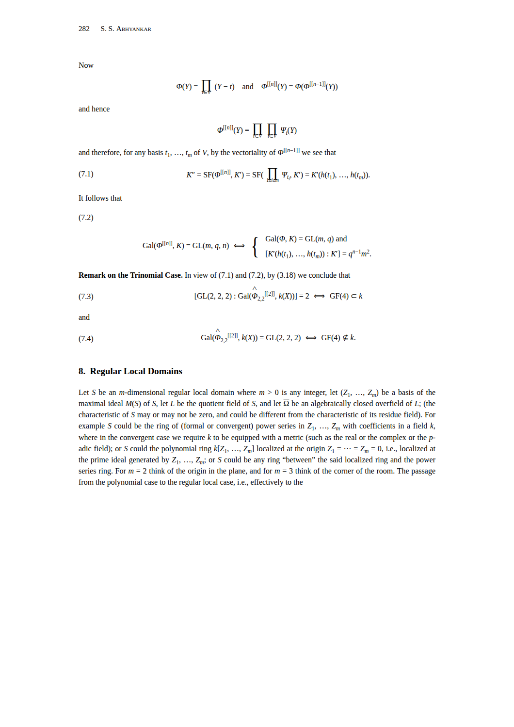282 S. S. Abhyankar
Now
Φ(Y) = ∏t∈V (Y − t) and Φ[[n]](Y) = Φ(Φ[[n−1]](Y))
and hence
Φ[[n]](Y) = ∏t∈V ∏t∈V Ψt(Y)
and therefore, for any basis t1, …, tm of V, by the vectoriality of Φ[[n−1]] we see that
(7.1)
K″ = SF(Φ[[n]], K′) = SF( ∏1≤i≤m Ψti, K′) = K′(h(t1), …, h(tm)).
It follows that
(7.2)
Gal(Φ[[n]], K) = GL(m, q, n) ⟺ { Gal(Φ, K) = GL(m, q) and
[K′(h(t1), …, h(tm)) : K′] = qn−1m2.
Remark on the Trinomial Case. In view of (7.1) and (7.2), by (3.18) we conclude that
(7.3)
[GL(2, 2, 2) : Gal(^Φ2,2[[2]], k(X))] = 2 ⟺ GF(4) ⊂ k
and
(7.4)
Gal(^Φ2,2[[2]], k(X)) = GL(2, 2, 2) ⟺ GF(4) ⊈ k.
8. Regular Local Domains
Let S be an m-dimensional regular local domain where m > 0 is any integer, let (Z1, …, Zm) be a basis of the maximal ideal M(S) of S, let L be the quotient field of S, and let Ω be an algebraically closed overfield of L; (the characteristic of S may or may not be zero, and could be different from the characteristic of its residue field). For example S could be the ring of (formal or convergent) power series in Z1, …, Zm with coefficients in a field k, where in the convergent case we require k to be equipped with a metric (such as the real or the complex or the p-adic field); or S could the polynomial ring k[Z1, …, Zm] localized at the origin Z1 = ··· = Zm = 0, i.e., localized at the prime ideal generated by Z1, …, Zm; or S could be any ring “between” the said localized ring and the power series ring. For m = 2 think of the origin in the plane, and for m = 3 think of the corner of the room. The passage from the polynomial case to the regular local case, i.e., effectively to the